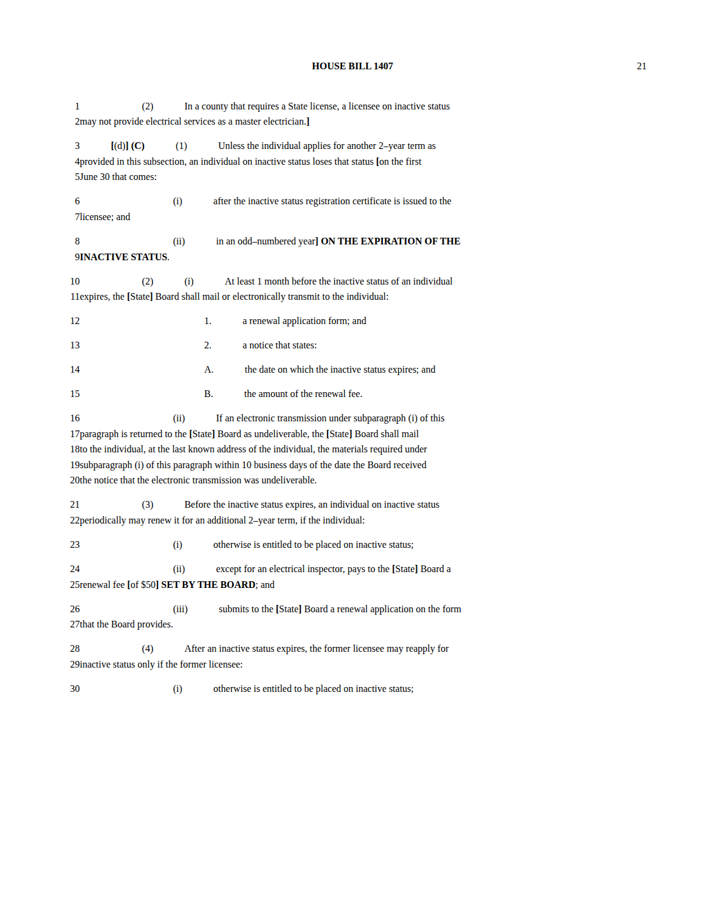HOUSE BILL 1407 21
| 1 | (2) In a county that requires a State license, a licensee on inactive status |
| 2 | may not provide electrical services as a master electrician. ] |
| 3 | [ (d) ] (C) (1) Unless the individual applies for another 2–year term as |
| 4 | provided in this subsection, an individual on inactive status loses that status [ on the first |
| 5 | June 30 that comes: |
| 6 | (i) after the inactive status registration certificate is issued to the |
| 7 | licensee; and |
| 8 | (ii) in an odd–numbered year ] ON THE EXPIRATION OF THE |
| 9 | INACTIVE STATUS . |
| 10 | (2) (i) At least 1 month before the inactive status of an individual |
| 11 | expires, the [ State ] Board shall mail or electronically transmit to the individual: |
| 12 | 1. a renewal application form; and |
| 13 | 2. a notice that states: |
| 14 | A. the date on which the inactive status expires; and |
| 15 | B. the amount of the renewal fee. |
| 16 | (ii) If an electronic transmission under subparagraph (i) of this |
| 17 | paragraph is returned to the [ State ] Board as undeliverable, the [ State ] Board shall mail |
| 18 | to the individual, at the last known address of the individual, the materials required under |
| 19 | subparagraph (i) of this paragraph within 10 business days of the date the Board received |
| 20 | the notice that the electronic transmission was undeliverable. |
| 21 | (3) Before the inactive status expires, an individual on inactive status |
| 22 | periodically may renew it for an additional 2–year term, if the individual: |
| 23 | (i) otherwise is entitled to be placed on inactive status; |
| 24 | (ii) except for an electrical inspector, pays to the [ State ] Board a |
| 25 | renewal fee [ of $50 ] SET BY THE BOARD ; and |
| 26 | (iii) submits to the [ State ] Board a renewal application on the form |
| 27 | that the Board provides. |
| 28 | (4) After an inactive status expires, the former licensee may reapply for |
| 29 | inactive status only if the former licensee: |
| 30 | (i) otherwise is entitled to be placed on inactive status; |